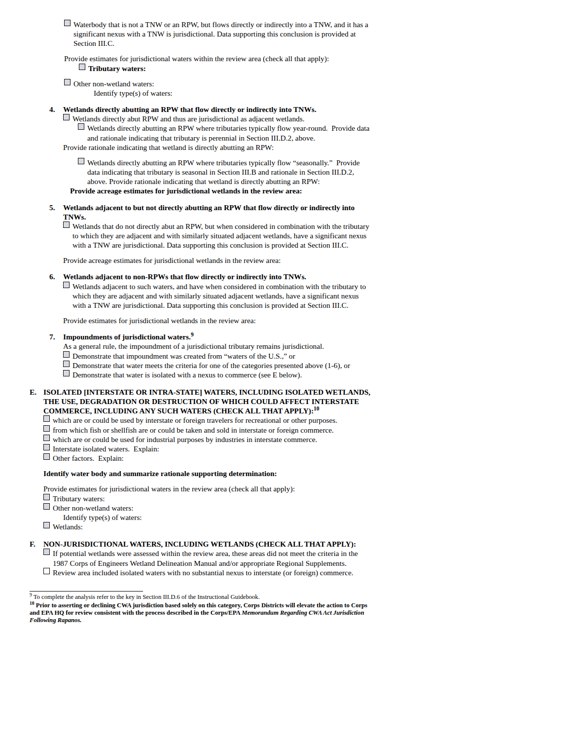Waterbody that is not a TNW or an RPW, but flows directly or indirectly into a TNW, and it has a significant nexus with a TNW is jurisdictional. Data supporting this conclusion is provided at Section III.C.
Provide estimates for jurisdictional waters within the review area (check all that apply):
Tributary waters:
Other non-wetland waters:
Identify type(s) of waters:
4.
Wetlands directly abutting an RPW that flow directly or indirectly into TNWs.
Wetlands directly abut RPW and thus are jurisdictional as adjacent wetlands.
Wetlands directly abutting an RPW where tributaries typically flow year-round. Provide data and rationale indicating that tributary is perennial in Section III.D.2, above.
Provide rationale indicating that wetland is directly abutting an RPW:
Wetlands directly abutting an RPW where tributaries typically flow “seasonally.” Provide data indicating that tributary is seasonal in Section III.B and rationale in Section III.D.2, above. Provide rationale indicating that wetland is directly abutting an RPW:
Provide acreage estimates for jurisdictional wetlands in the review area:
5.
Wetlands adjacent to but not directly abutting an RPW that flow directly or indirectly into TNWs.
Wetlands that do not directly abut an RPW, but when considered in combination with the tributary to which they are adjacent and with similarly situated adjacent wetlands, have a significant nexus with a TNW are jurisdictional. Data supporting this conclusion is provided at Section III.C.
Provide acreage estimates for jurisdictional wetlands in the review area:
6.
Wetlands adjacent to non-RPWs that flow directly or indirectly into TNWs.
Wetlands adjacent to such waters, and have when considered in combination with the tributary to which they are adjacent and with similarly situated adjacent wetlands, have a significant nexus with a TNW are jurisdictional. Data supporting this conclusion is provided at Section III.C.
Provide estimates for jurisdictional wetlands in the review area:
7.
Impoundments of jurisdictional waters.9
As a general rule, the impoundment of a jurisdictional tributary remains jurisdictional.
Demonstrate that impoundment was created from “waters of the U.S.,” or
Demonstrate that water meets the criteria for one of the categories presented above (1-6), or
Demonstrate that water is isolated with a nexus to commerce (see E below).
E.
ISOLATED [INTERSTATE OR INTRA-STATE] WATERS, INCLUDING ISOLATED WETLANDS, THE USE, DEGRADATION OR DESTRUCTION OF WHICH COULD AFFECT INTERSTATE COMMERCE, INCLUDING ANY SUCH WATERS (CHECK ALL THAT APPLY):10
which are or could be used by interstate or foreign travelers for recreational or other purposes.
from which fish or shellfish are or could be taken and sold in interstate or foreign commerce.
which are or could be used for industrial purposes by industries in interstate commerce.
Interstate isolated waters. Explain:
Other factors. Explain:
Identify water body and summarize rationale supporting determination:
Provide estimates for jurisdictional waters in the review area (check all that apply):
Tributary waters:
Other non-wetland waters:
Identify type(s) of waters:
Wetlands:
F.
NON-JURISDICTIONAL WATERS, INCLUDING WETLANDS (CHECK ALL THAT APPLY):
If potential wetlands were assessed within the review area, these areas did not meet the criteria in the 1987 Corps of Engineers Wetland Delineation Manual and/or appropriate Regional Supplements.
Review area included isolated waters with no substantial nexus to interstate (or foreign) commerce.
9 To complete the analysis refer to the key in Section III.D.6 of the Instructional Guidebook.
10 Prior to asserting or declining CWA jurisdiction based solely on this category, Corps Districts will elevate the action to Corps and EPA HQ for review consistent with the process described in the Corps/EPA Memorandum Regarding CWA Act Jurisdiction Following Rapanos.